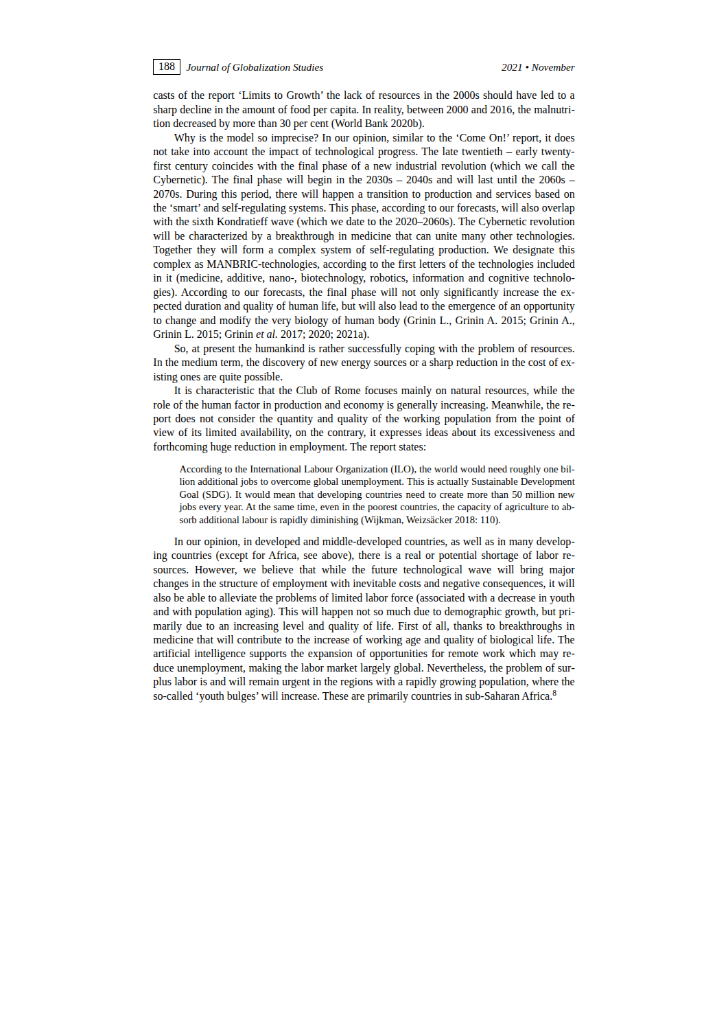188 Journal of Globalization Studies 2021 • November
casts of the report ‘Limits to Growth’ the lack of resources in the 2000s should have led to a sharp decline in the amount of food per capita. In reality, between 2000 and 2016, the malnutrition decreased by more than 30 per cent (World Bank 2020b).
Why is the model so imprecise? In our opinion, similar to the ‘Come On!’ report, it does not take into account the impact of technological progress. The late twentieth – early twenty-first century coincides with the final phase of a new industrial revolution (which we call the Cybernetic). The final phase will begin in the 2030s – 2040s and will last until the 2060s – 2070s. During this period, there will happen a transition to production and services based on the ‘smart’ and self-regulating systems. This phase, according to our forecasts, will also overlap with the sixth Kondratieff wave (which we date to the 2020–2060s). The Cybernetic revolution will be characterized by a breakthrough in medicine that can unite many other technologies. Together they will form a complex system of self-regulating production. We designate this complex as MANBRIC-technologies, according to the first letters of the technologies included in it (medicine, additive, nano-, biotechnology, robotics, information and cognitive technologies). According to our forecasts, the final phase will not only significantly increase the expected duration and quality of human life, but will also lead to the emergence of an opportunity to change and modify the very biology of human body (Grinin L., Grinin A. 2015; Grinin A., Grinin L. 2015; Grinin et al. 2017; 2020; 2021a).
So, at present the humankind is rather successfully coping with the problem of resources. In the medium term, the discovery of new energy sources or a sharp reduction in the cost of existing ones are quite possible.
It is characteristic that the Club of Rome focuses mainly on natural resources, while the role of the human factor in production and economy is generally increasing. Meanwhile, the report does not consider the quantity and quality of the working population from the point of view of its limited availability, on the contrary, it expresses ideas about its excessiveness and forthcoming huge reduction in employment. The report states:
According to the International Labour Organization (ILO), the world would need roughly one billion additional jobs to overcome global unemployment. This is actually Sustainable Development Goal (SDG). It would mean that developing countries need to create more than 50 million new jobs every year. At the same time, even in the poorest countries, the capacity of agriculture to absorb additional labour is rapidly diminishing (Wijkman, Weizsäcker 2018: 110).
In our opinion, in developed and middle-developed countries, as well as in many developing countries (except for Africa, see above), there is a real or potential shortage of labor resources. However, we believe that while the future technological wave will bring major changes in the structure of employment with inevitable costs and negative consequences, it will also be able to alleviate the problems of limited labor force (associated with a decrease in youth and with population aging). This will happen not so much due to demographic growth, but primarily due to an increasing level and quality of life. First of all, thanks to breakthroughs in medicine that will contribute to the increase of working age and quality of biological life. The artificial intelligence supports the expansion of opportunities for remote work which may reduce unemployment, making the labor market largely global. Nevertheless, the problem of surplus labor is and will remain urgent in the regions with a rapidly growing population, where the so-called ‘youth bulges’ will increase. These are primarily countries in sub-Saharan Africa.8